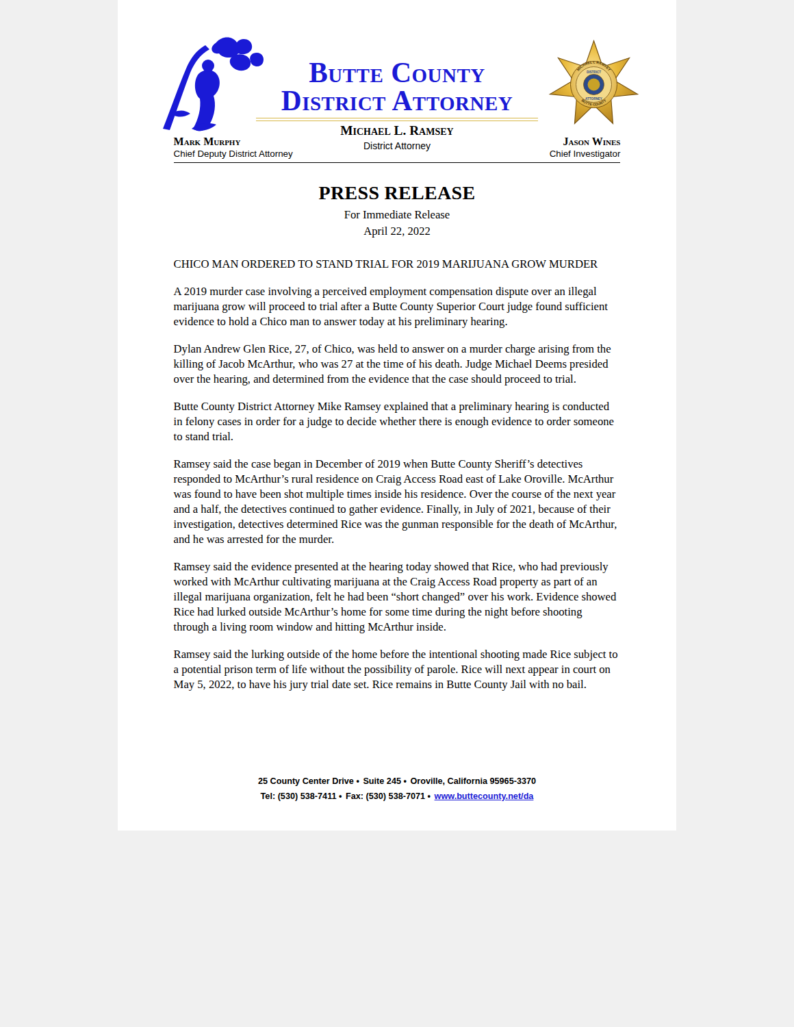Stylized figure with flowers
Butte County District Attorney seven-point star badge MICHAEL L RAMSEY BUTTE COUNTY DISTRICT ATTORNEY
Butte County District Attorney
Michael L. Ramsey
District Attorney
Mark Murphy Chief Deputy District Attorney
Jason Wines Chief Investigator
PRESS RELEASE
For Immediate Release
April 22, 2022
CHICO MAN ORDERED TO STAND TRIAL FOR 2019 MARIJUANA GROW MURDER
A 2019 murder case involving a perceived employment compensation dispute over an illegal marijuana grow will proceed to trial after a Butte County Superior Court judge found sufficient evidence to hold a Chico man to answer today at his preliminary hearing.
Dylan Andrew Glen Rice, 27, of Chico, was held to answer on a murder charge arising from the killing of Jacob McArthur, who was 27 at the time of his death. Judge Michael Deems presided over the hearing, and determined from the evidence that the case should proceed to trial.
Butte County District Attorney Mike Ramsey explained that a preliminary hearing is conducted in felony cases in order for a judge to decide whether there is enough evidence to order someone to stand trial.
Ramsey said the case began in December of 2019 when Butte County Sheriff’s detectives responded to McArthur’s rural residence on Craig Access Road east of Lake Oroville. McArthur was found to have been shot multiple times inside his residence. Over the course of the next year and a half, the detectives continued to gather evidence. Finally, in July of 2021, because of their investigation, detectives determined Rice was the gunman responsible for the death of McArthur, and he was arrested for the murder.
Ramsey said the evidence presented at the hearing today showed that Rice, who had previously worked with McArthur cultivating marijuana at the Craig Access Road property as part of an illegal marijuana organization, felt he had been “short changed” over his work. Evidence showed Rice had lurked outside McArthur’s home for some time during the night before shooting through a living room window and hitting McArthur inside.
Ramsey said the lurking outside of the home before the intentional shooting made Rice subject to a potential prison term of life without the possibility of parole. Rice will next appear in court on May 5, 2022, to have his jury trial date set. Rice remains in Butte County Jail with no bail.
25 County Center Drive • Suite 245 • Oroville, California 95965-3370
Tel: (530) 538-7411 • Fax: (530) 538-7071 • www.buttecounty.net/da